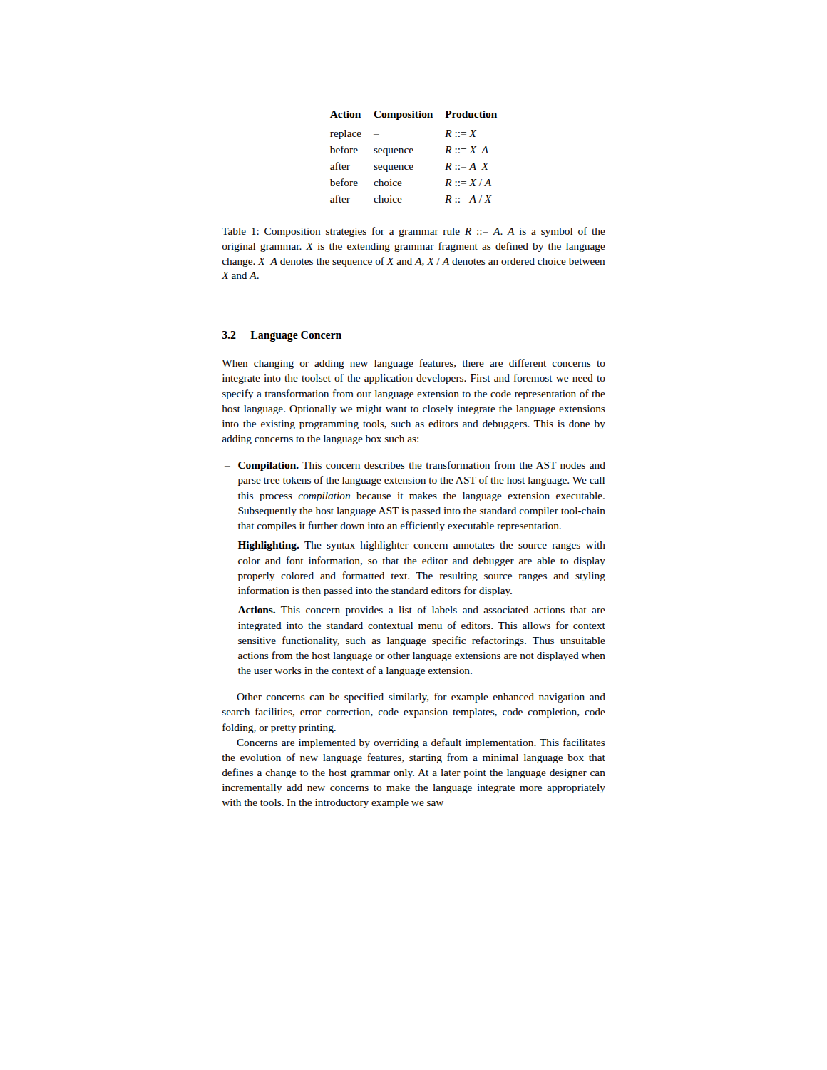| Action | Composition | Production |
| --- | --- | --- |
| replace | – | R ::= X |
| before | sequence | R ::= X A |
| after | sequence | R ::= A X |
| before | choice | R ::= X / A |
| after | choice | R ::= A / X |
Table 1: Composition strategies for a grammar rule R ::= A. A is a symbol of the original grammar. X is the extending grammar fragment as defined by the language change. X A denotes the sequence of X and A, X / A denotes an ordered choice between X and A.
3.2 Language Concern
When changing or adding new language features, there are different concerns to integrate into the toolset of the application developers. First and foremost we need to specify a transformation from our language extension to the code representation of the host language. Optionally we might want to closely integrate the language extensions into the existing programming tools, such as editors and debuggers. This is done by adding concerns to the language box such as:
Compilation. This concern describes the transformation from the AST nodes and parse tree tokens of the language extension to the AST of the host language. We call this process compilation because it makes the language extension executable. Subsequently the host language AST is passed into the standard compiler tool-chain that compiles it further down into an efficiently executable representation.
Highlighting. The syntax highlighter concern annotates the source ranges with color and font information, so that the editor and debugger are able to display properly colored and formatted text. The resulting source ranges and styling information is then passed into the standard editors for display.
Actions. This concern provides a list of labels and associated actions that are integrated into the standard contextual menu of editors. This allows for context sensitive functionality, such as language specific refactorings. Thus unsuitable actions from the host language or other language extensions are not displayed when the user works in the context of a language extension.
Other concerns can be specified similarly, for example enhanced navigation and search facilities, error correction, code expansion templates, code completion, code folding, or pretty printing.
Concerns are implemented by overriding a default implementation. This facilitates the evolution of new language features, starting from a minimal language box that defines a change to the host grammar only. At a later point the language designer can incrementally add new concerns to make the language integrate more appropriately with the tools. In the introductory example we saw